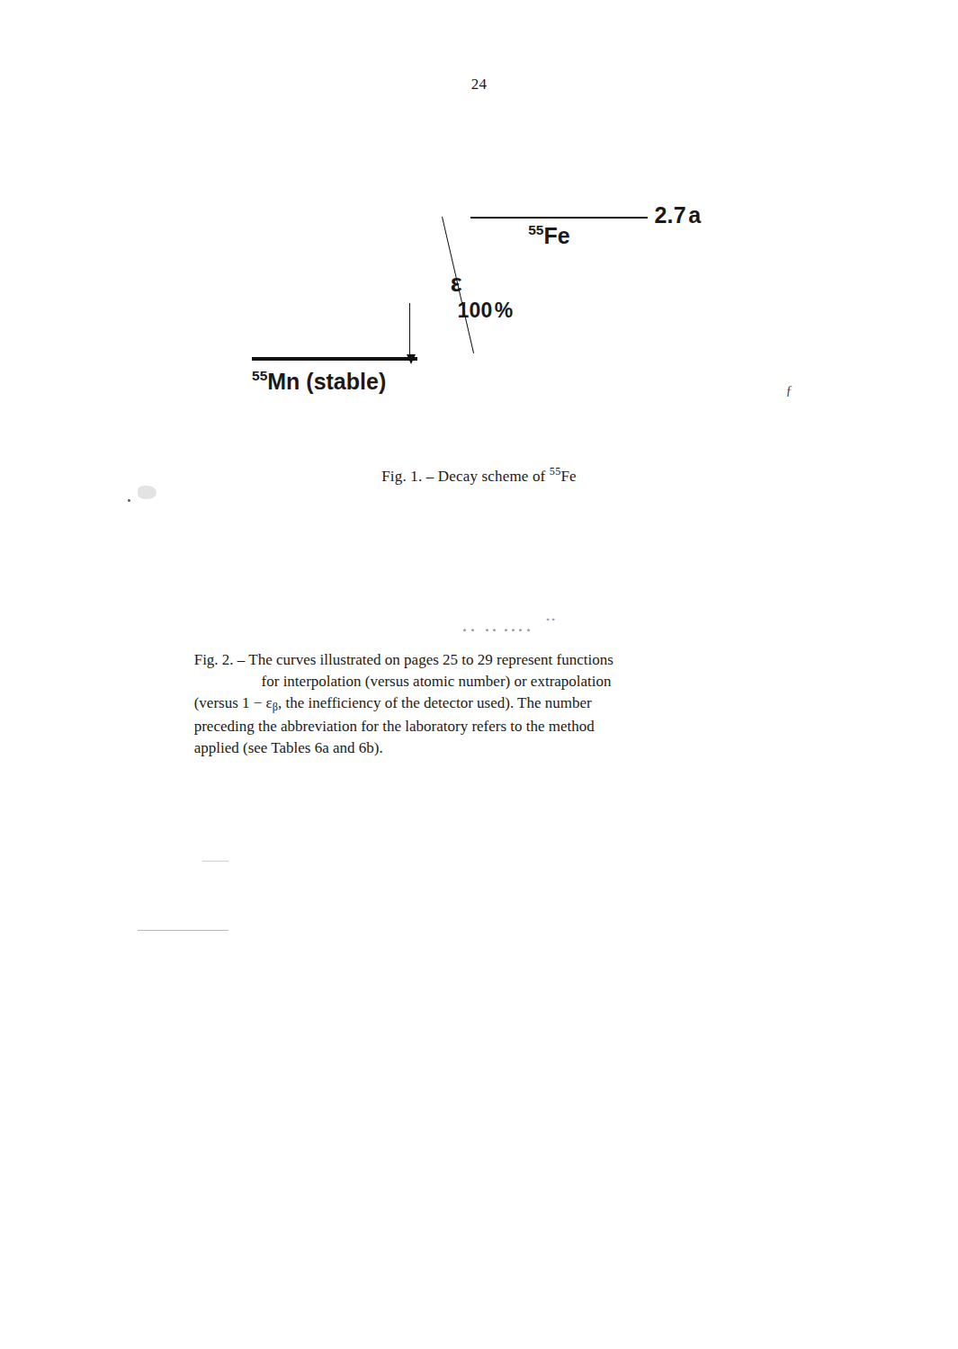24
2.7 a
55Fe
ε
100 %
55Mn (stable)
Fig. 1. – Decay scheme of 55Fe
ƒ
⋆⋆ ⋆⋆ ⋆⋆⋆⋆
⋆⋆
Fig. 2. – The curves illustrated on pages 25 to 29 represent functions
for interpolation (versus atomic number) or extrapolation
(versus 1 − εβ, the inefficiency of the detector used). The number
preceding the abbreviation for the laboratory refers to the method
applied (see Tables 6a and 6b).